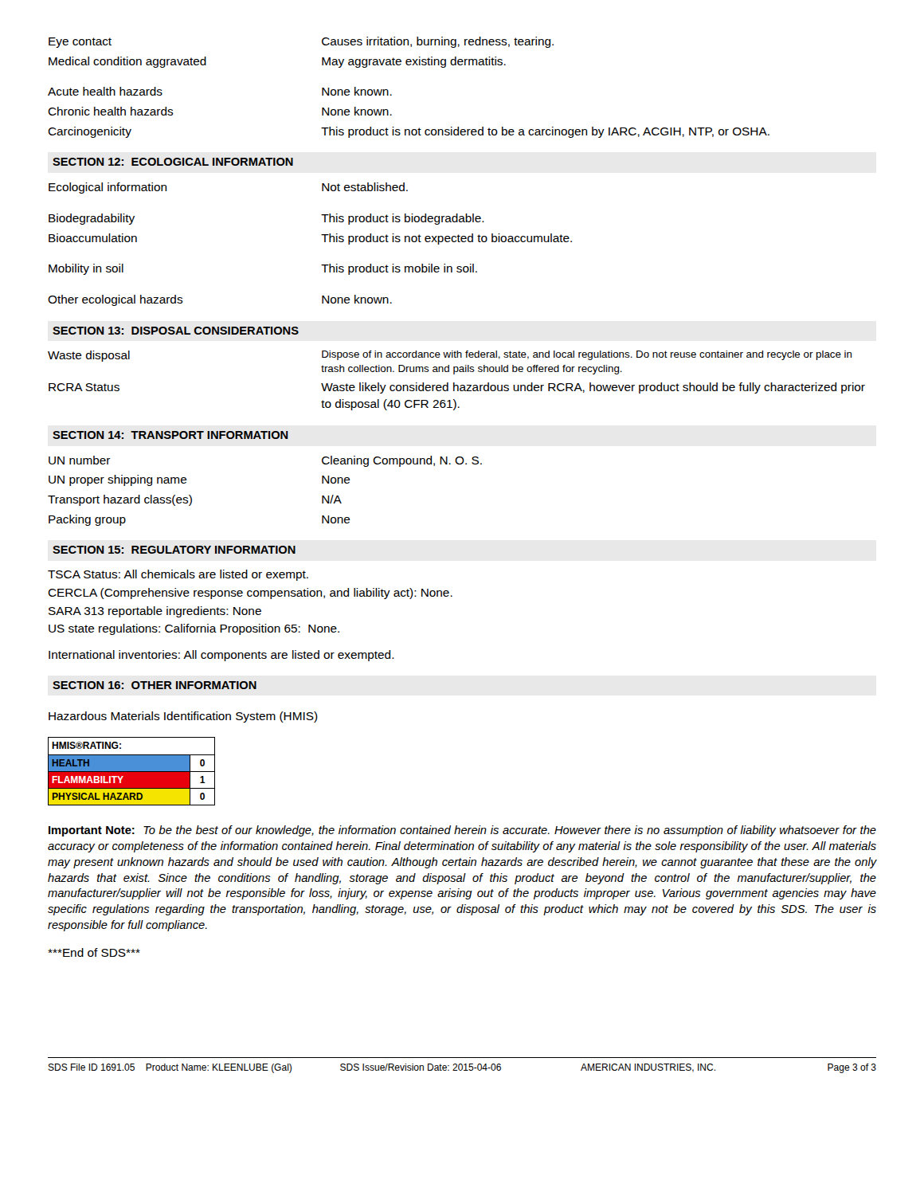| Eye contact | Causes irritation, burning, redness, tearing. |
| Medical condition aggravated | May aggravate existing dermatitis. |
| Acute health hazards | None known. |
| Chronic health hazards | None known. |
| Carcinogenicity | This product is not considered to be a carcinogen by IARC, ACGIH, NTP, or OSHA. |
SECTION 12: ECOLOGICAL INFORMATION
| Ecological information | Not established. |
| Biodegradability | This product is biodegradable. |
| Bioaccumulation | This product is not expected to bioaccumulate. |
| Mobility in soil | This product is mobile in soil. |
| Other ecological hazards | None known. |
SECTION 13: DISPOSAL CONSIDERATIONS
| Waste disposal | Dispose of in accordance with federal, state, and local regulations. Do not reuse container and recycle or place in trash collection. Drums and pails should be offered for recycling. |
| RCRA Status | Waste likely considered hazardous under RCRA, however product should be fully characterized prior to disposal (40 CFR 261). |
SECTION 14: TRANSPORT INFORMATION
| UN number | Cleaning Compound, N. O. S. |
| UN proper shipping name | None |
| Transport hazard class(es) | N/A |
| Packing group | None |
SECTION 15: REGULATORY INFORMATION
TSCA Status: All chemicals are listed or exempt.
CERCLA (Comprehensive response compensation, and liability act): None.
SARA 313 reportable ingredients: None
US state regulations: California Proposition 65: None.
International inventories: All components are listed or exempted.
SECTION 16: OTHER INFORMATION
Hazardous Materials Identification System (HMIS)
| HMIS®RATING: |
| HEALTH | 0 |
| FLAMMABILITY | 1 |
| PHYSICAL HAZARD | 0 |
Important Note: To be the best of our knowledge, the information contained herein is accurate. However there is no assumption of liability whatsoever for the accuracy or completeness of the information contained herein. Final determination of suitability of any material is the sole responsibility of the user. All materials may present unknown hazards and should be used with caution. Although certain hazards are described herein, we cannot guarantee that these are the only hazards that exist. Since the conditions of handling, storage and disposal of this product are beyond the control of the manufacturer/supplier, the manufacturer/supplier will not be responsible for loss, injury, or expense arising out of the products improper use. Various government agencies may have specific regulations regarding the transportation, handling, storage, use, or disposal of this product which may not be covered by this SDS. The user is responsible for full compliance.
***End of SDS***
| SDS File ID 1691.05 Product Name: KLEENLUBE (Gal) | SDS Issue/Revision Date: 2015-04-06 | AMERICAN INDUSTRIES, INC. | Page 3 of 3 |